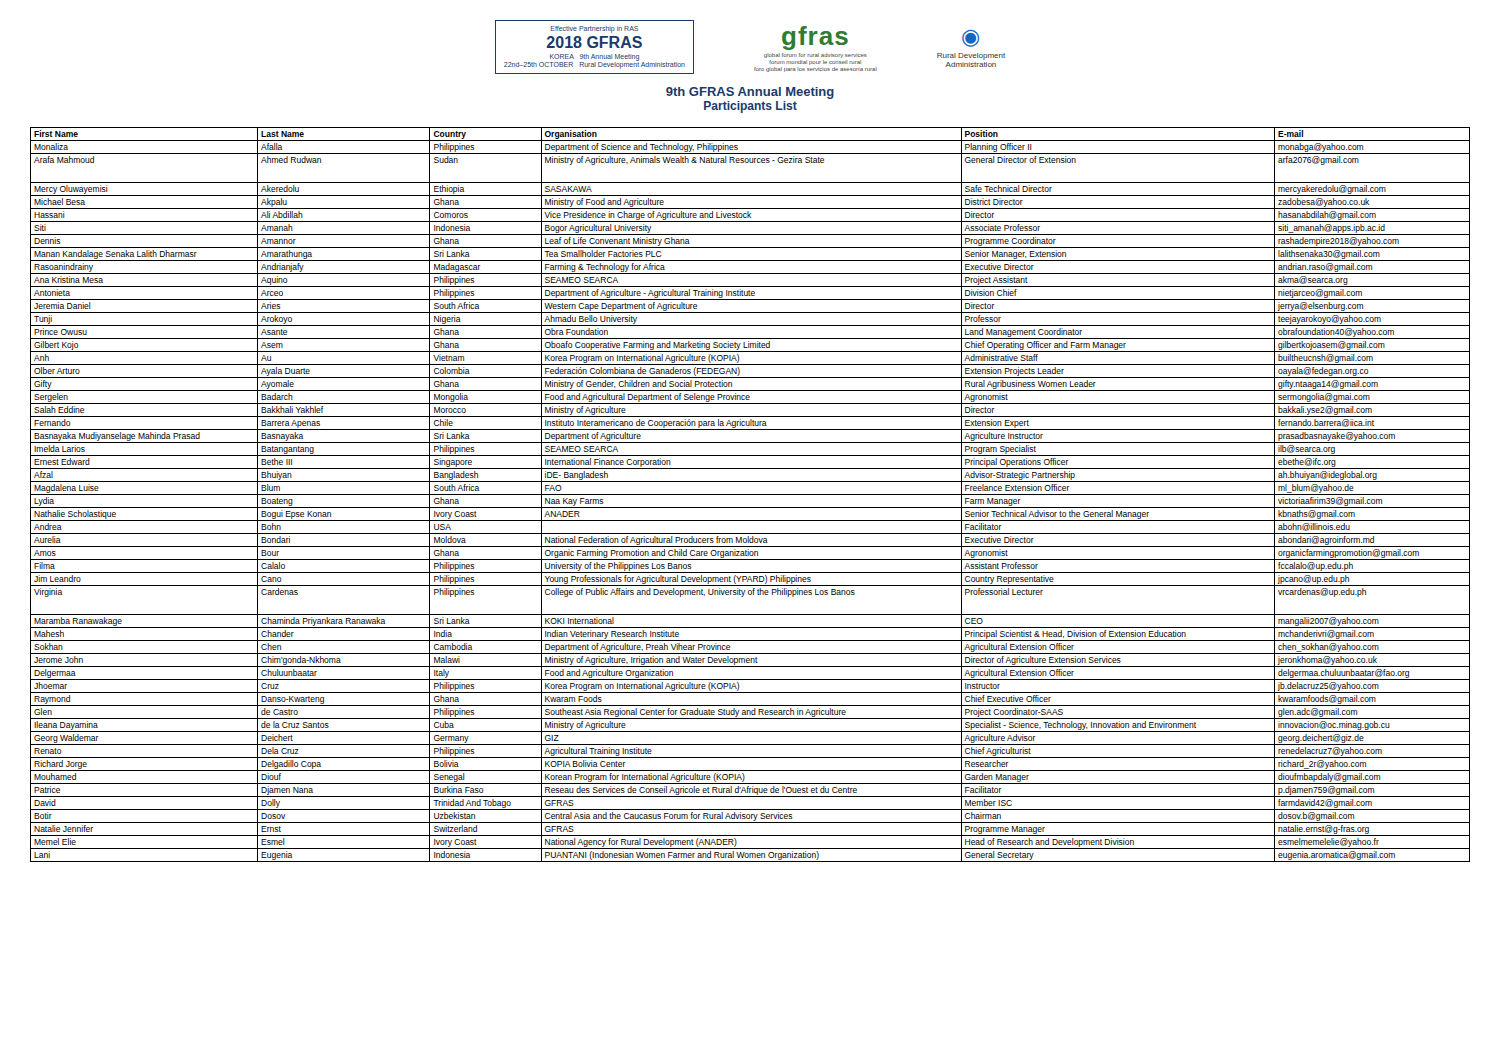Effective Partnership in RAS
2018 GFRAS
KOREA 9th Annual Meeting
22nd–25th OCTOBER Rural Development Administration
gfras
global forum for rural advisory services
forum mondial pour le conseil rural
foro global para los servicios de asesoría rural
◉
Rural Development
Administration
9th GFRAS Annual Meeting
Participants List
| First Name | Last Name | Country | Organisation | Position | E-mail |
| --- | --- | --- | --- | --- | --- |
| Monaliza | Afalla | Philippines | Department of Science and Technology, Philippines | Planning Officer II | monabga@yahoo.com |
| Arafa Mahmoud | Ahmed Rudwan | Sudan | Ministry of Agriculture, Animals Wealth & Natural Resources - Gezira State | General Director of Extension | arfa2076@gmail.com |
| Mercy Oluwayemisi | Akeredolu | Ethiopia | SASAKAWA | Safe Technical Director | mercyakeredolu@gmail.com |
| Michael Besa | Akpalu | Ghana | Ministry of Food and Agriculture | District Director | zadobesa@yahoo.co.uk |
| Hassani | Ali Abdillah | Comoros | Vice Presidence in Charge of Agriculture and Livestock | Director | hasanabdilah@gmail.com |
| Siti | Amanah | Indonesia | Bogor Agricultural University | Associate Professor | siti_amanah@apps.ipb.ac.id |
| Dennis | Amannor | Ghana | Leaf of Life Convenant Ministry Ghana | Programme Coordinator | rashadempire2018@yahoo.com |
| Manan Kandalage Senaka Lalith Dharmasr | Amarathunga | Sri Lanka | Tea Smallholder Factories PLC | Senior Manager, Extension | lalithsenaka30@gmail.com |
| Rasoanindrainy | Andrianjafy | Madagascar | Farming & Technology for Africa | Executive Director | andrian.raso@gmail.com |
| Ana Kristina Mesa | Aquino | Philippines | SEAMEO SEARCA | Project Assistant | akma@searca.org |
| Antonieta | Arceo | Philippines | Department of Agriculture - Agricultural Training Institute | Division Chief | nietjarceo@gmail.com |
| Jeremia Daniel | Aries | South Africa | Western Cape Department of Agriculture | Director | jerrya@elsenburg.com |
| Tunji | Arokoyo | Nigeria | Ahmadu Bello University | Professor | teejayarokoyo@yahoo.com |
| Prince Owusu | Asante | Ghana | Obra Foundation | Land Management Coordinator | obrafoundation40@yahoo.com |
| Gilbert Kojo | Asem | Ghana | Oboafo Cooperative Farming and Marketing Society Limited | Chief Operating Officer and Farm Manager | gilbertkojoasem@gmail.com |
| Anh | Au | Vietnam | Korea Program on International Agriculture (KOPIA) | Administrative Staff | builtheucnsh@gmail.com |
| Olber Arturo | Ayala Duarte | Colombia | Federación Colombiana de Ganaderos (FEDEGAN) | Extension Projects Leader | oayala@fedegan.org.co |
| Gifty | Ayomale | Ghana | Ministry of Gender, Children and Social Protection | Rural Agribusiness Women Leader | gifty.ntaaga14@gmail.com |
| Sergelen | Badarch | Mongolia | Food and Agricultural Department of Selenge Province | Agronomist | sermongolia@gmai.com |
| Salah Eddine | Bakkhali Yakhlef | Morocco | Ministry of Agriculture | Director | bakkali.yse2@gmail.com |
| Fernando | Barrera Apenas | Chile | Instituto Interamericano de Cooperación para la Agricultura | Extension Expert | fernando.barrera@iica.int |
| Basnayaka Mudiyanselage Mahinda Prasad | Basnayaka | Sri Lanka | Department of Agriculture | Agriculture Instructor | prasadbasnayake@yahoo.com |
| Imelda Larios | Batangantang | Philippines | SEAMEO SEARCA | Program Specialist | ilb@searca.org |
| Ernest Edward | Bethe III | Singapore | International Finance Corporation | Principal Operations Officer | ebethe@ifc.org |
| Afzal | Bhuiyan | Bangladesh | iDE- Bangladesh | Advisor-Strategic Partnership | ah.bhuiyan@ideglobal.org |
| Magdalena Luise | Blum | South Africa | FAO | Freelance Extension Officer | ml_blum@yahoo.de |
| Lydia | Boateng | Ghana | Naa Kay Farms | Farm Manager | victoriaafirim39@gmail.com |
| Nathalie Scholastique | Bogui Epse Konan | Ivory Coast | ANADER | Senior Technical Advisor to the General Manager | kbnaths@gmail.com |
| Andrea | Bohn | USA | | Facilitator | abohn@illinois.edu |
| Aurelia | Bondari | Moldova | National Federation of Agricultural Producers from Moldova | Executive Director | abondari@agroinform.md |
| Amos | Bour | Ghana | Organic Farming Promotion and Child Care Organization | Agronomist | organicfarmingpromotion@gmail.com |
| Filma | Calalo | Philippines | University of the Philippines Los Banos | Assistant Professor | fccalalo@up.edu.ph |
| Jim Leandro | Cano | Philippines | Young Professionals for Agricultural Development (YPARD) Philippines | Country Representative | jpcano@up.edu.ph |
| Virginia | Cardenas | Philippines | College of Public Affairs and Development, University of the Philippines Los Banos | Professorial Lecturer | vrcardenas@up.edu.ph |
| Maramba Ranawakage | Chaminda Priyankara Ranawaka | Sri Lanka | KOKI International | CEO | mangalii2007@yahoo.com |
| Mahesh | Chander | India | Indian Veterinary Research Institute | Principal Scientist & Head, Division of Extension Education | mchanderivri@gmail.com |
| Sokhan | Chen | Cambodia | Department of Agriculture, Preah Vihear Province | Agricultural Extension Officer | chen_sokhan@yahoo.com |
| Jerome John | Chim'gonda-Nkhoma | Malawi | Ministry of Agriculture, Irrigation and Water Development | Director of Agriculture Extension Services | jeronkhoma@yahoo.co.uk |
| Delgermaa | Chuluunbaatar | Italy | Food and Agriculture Organization | Agricultural Extension Officer | delgermaa.chuluunbaatar@fao.org |
| Jhoemar | Cruz | Philippines | Korea Program on International Agriculture (KOPIA) | Instructor | jb.delacruz25@yahoo.com |
| Raymond | Danso-Kwarteng | Ghana | Kwaram Foods | Chief Executive Officer | kwaramfoods@gmail.com |
| Glen | de Castro | Philippines | Southeast Asia Regional Center for Graduate Study and Research in Agriculture | Project Coordinator-SAAS | glen.adc@gmail.com |
| Ileana Dayamina | de la Cruz Santos | Cuba | Ministry of Agriculture | Specialist - Science, Technology, Innovation and Environment | innovacion@oc.minag.gob.cu |
| Georg Waldemar | Deichert | Germany | GIZ | Agriculture Advisor | georg.deichert@giz.de |
| Renato | Dela Cruz | Philippines | Agricultural Training Institute | Chief Agriculturist | renedelacruz7@yahoo.com |
| Richard Jorge | Delgadillo Copa | Bolivia | KOPIA Bolivia Center | Researcher | richard_2r@yahoo.com |
| Mouhamed | Diouf | Senegal | Korean Program for International Agriculture (KOPIA) | Garden Manager | dioufmbapdaly@gmail.com |
| Patrice | Djamen Nana | Burkina Faso | Reseau des Services de Conseil Agricole et Rural d'Afrique de l'Ouest et du Centre | Facilitator | p.djamen759@gmail.com |
| David | Dolly | Trinidad And Tobago | GFRAS | Member ISC | farmdavid42@gmail.com |
| Botir | Dosov | Uzbekistan | Central Asia and the Caucasus Forum for Rural Advisory Services | Chairman | dosov.b@gmail.com |
| Natalie Jennifer | Ernst | Switzerland | GFRAS | Programme Manager | natalie.ernst@g-fras.org |
| Memel Elie | Esmel | Ivory Coast | National Agency for Rural Development (ANADER) | Head of Research and Development Division | esmelmemelelie@yahoo.fr |
| Lani | Eugenia | Indonesia | PUANTANI (Indonesian Women Farmer and Rural Women Organization) | General Secretary | eugenia.aromatica@gmail.com |